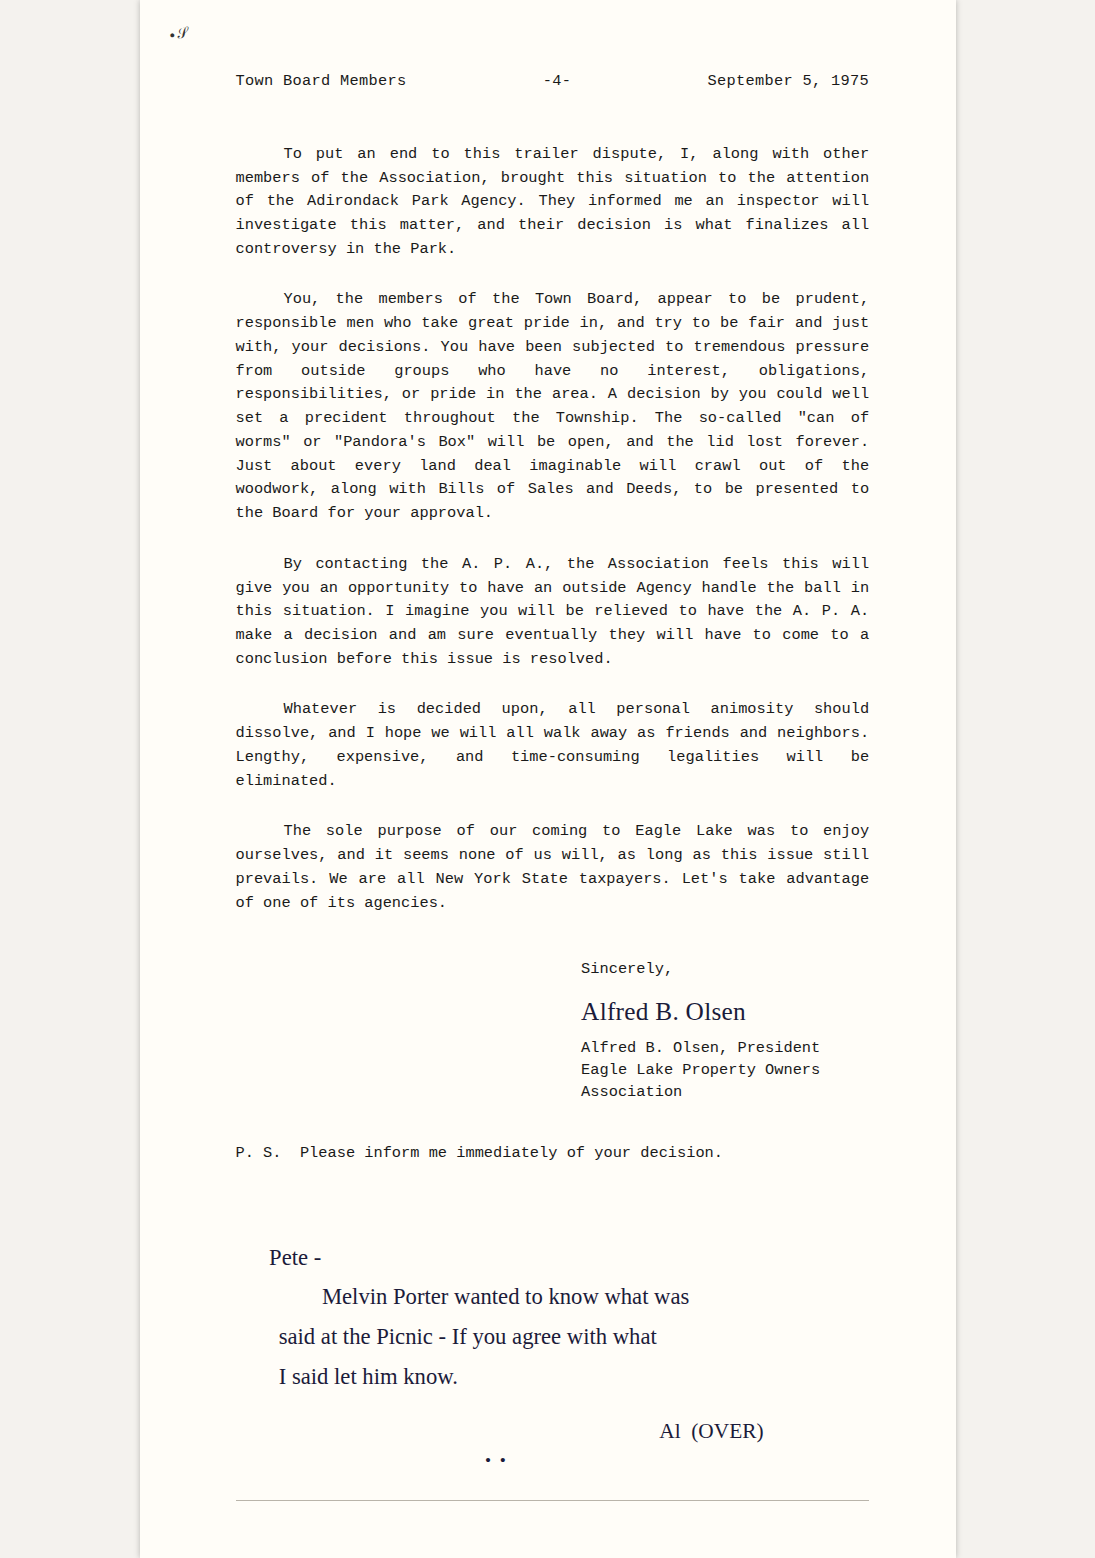•𝒮
Town Board Members
-4-
September 5, 1975
To put an end to this trailer dispute, I, along with other members of the Association, brought this situation to the attention of the Adirondack Park Agency. They informed me an inspector will investigate this matter, and their decision is what finalizes all controversy in the Park.
You, the members of the Town Board, appear to be prudent, responsible men who take great pride in, and try to be fair and just with, your decisions. You have been subjected to tremendous pressure from outside groups who have no interest, obligations, responsibilities, or pride in the area. A decision by you could well set a precident throughout the Township. The so-called "can of worms" or "Pandora's Box" will be open, and the lid lost forever. Just about every land deal imaginable will crawl out of the woodwork, along with Bills of Sales and Deeds, to be presented to the Board for your approval.
By contacting the A. P. A., the Association feels this will give you an opportunity to have an outside Agency handle the ball in this situation. I imagine you will be relieved to have the A. P. A. make a decision and am sure eventually they will have to come to a conclusion before this issue is resolved.
Whatever is decided upon, all personal animosity should dissolve, and I hope we will all walk away as friends and neighbors. Lengthy, expensive, and time-consuming legalities will be eliminated.
The sole purpose of our coming to Eagle Lake was to enjoy ourselves, and it seems none of us will, as long as this issue still prevails. We are all New York State taxpayers. Let's take advantage of one of its agencies.
Sincerely,
Alfred B. Olsen
Alfred B. Olsen, President
Eagle Lake Property Owners Association
P. S. Please inform me immediately of your decision.
Pete -
Melvin Porter wanted to know what was
said at the Picnic - If you agree with what
I said let him know.
Al (OVER)
• •